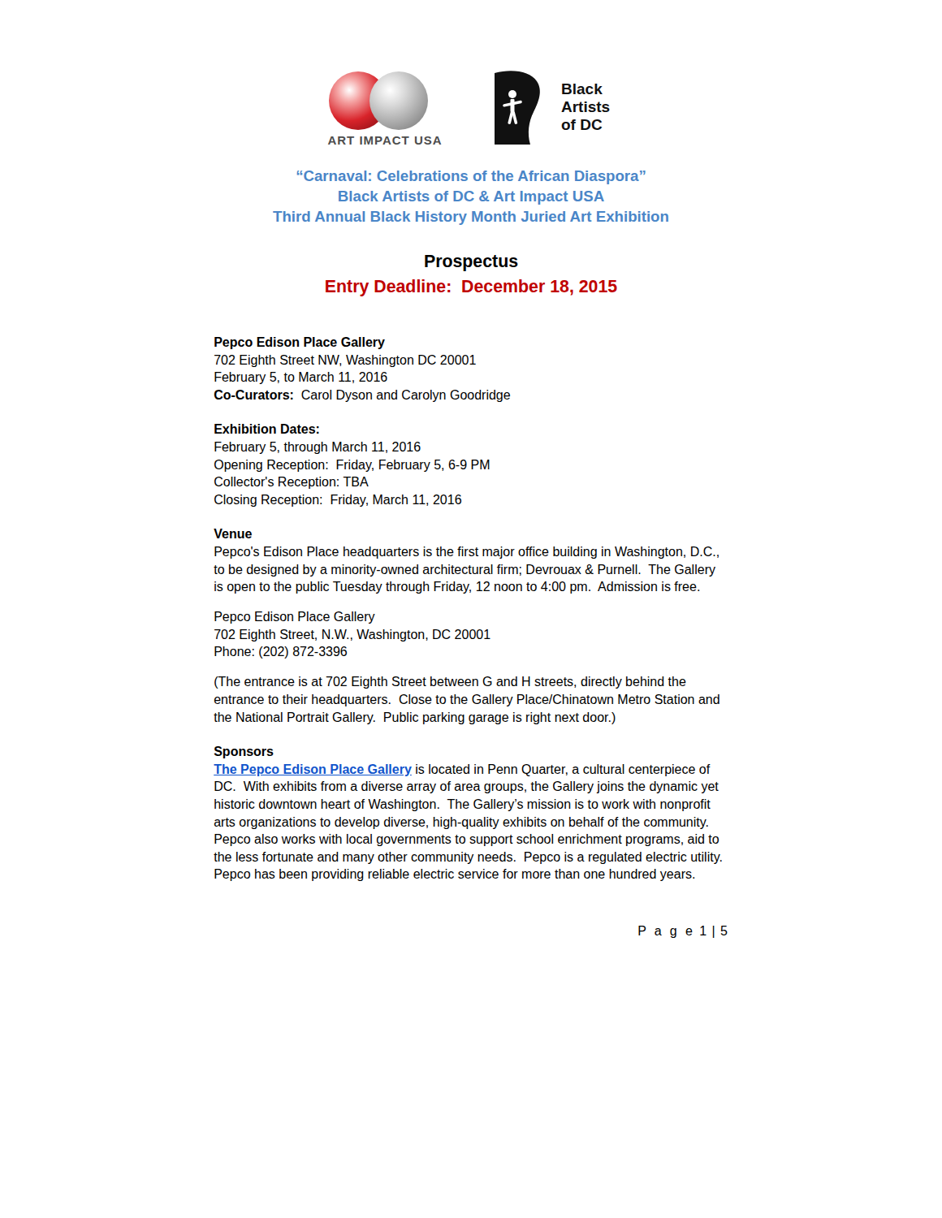ART IMPACT USA Black Artists of DC
“Carnaval: Celebrations of the African Diaspora”
Black Artists of DC & Art Impact USA
Third Annual Black History Month Juried Art Exhibition
Prospectus
Entry Deadline: December 18, 2015
Pepco Edison Place Gallery
702 Eighth Street NW, Washington DC 20001
February 5, to March 11, 2016
Co-Curators: Carol Dyson and Carolyn Goodridge
Exhibition Dates:
February 5, through March 11, 2016
Opening Reception: Friday, February 5, 6-9 PM
Collector's Reception: TBA
Closing Reception: Friday, March 11, 2016
Venue
Pepco's Edison Place headquarters is the first major office building in Washington, D.C., to be designed by a minority-owned architectural firm; Devrouax & Purnell. The Gallery is open to the public Tuesday through Friday, 12 noon to 4:00 pm. Admission is free.
Pepco Edison Place Gallery
702 Eighth Street, N.W., Washington, DC 20001
Phone: (202) 872-3396
(The entrance is at 702 Eighth Street between G and H streets, directly behind the entrance to their headquarters. Close to the Gallery Place/Chinatown Metro Station and the National Portrait Gallery. Public parking garage is right next door.)
Sponsors
The Pepco Edison Place Gallery is located in Penn Quarter, a cultural centerpiece of DC. With exhibits from a diverse array of area groups, the Gallery joins the dynamic yet historic downtown heart of Washington. The Gallery’s mission is to work with nonprofit arts organizations to develop diverse, high-quality exhibits on behalf of the community. Pepco also works with local governments to support school enrichment programs, aid to the less fortunate and many other community needs. Pepco is a regulated electric utility. Pepco has been providing reliable electric service for more than one hundred years.
P a g e 1 | 5